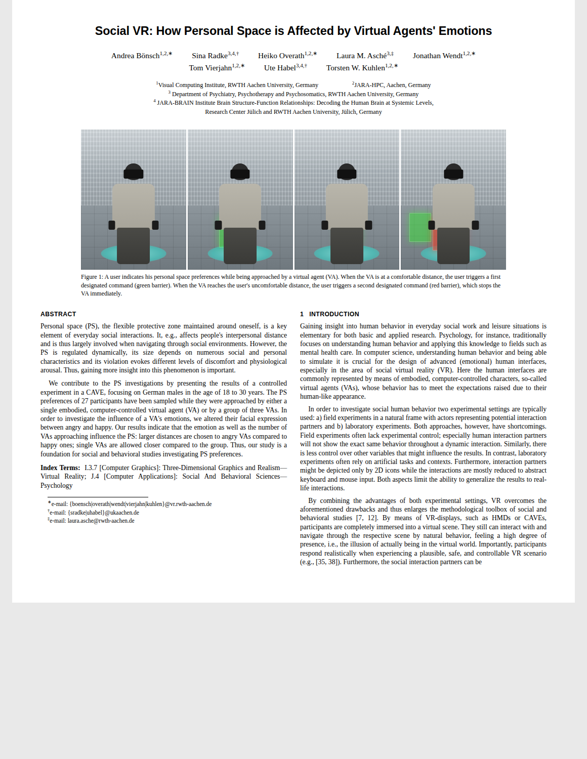Social VR: How Personal Space is Affected by Virtual Agents' Emotions
Andrea Bönsch1,2,∗ Sina Radke3,4,† Heiko Overath1,2,∗ Laura M. Asché3,‡ Jonathan Wendt1,2,∗ Tom Vierjahn1,2,∗ Ute Habel3,4,† Torsten W. Kuhlen1,2,∗
1Visual Computing Institute, RWTH Aachen University, Germany2JARA-HPC, Aachen, Germany 3 Department of Psychiatry, Psychotherapy and Psychosomatics, RWTH Aachen University, Germany 4 JARA-BRAIN Institute Brain Structure-Function Relationships: Decoding the Human Brain at Systemic Levels, Research Center Jülich and RWTH Aachen University, Jülich, Germany
Figure 1: A user indicates his personal space preferences while being approached by a virtual agent (VA). When the VA is at a comfortable distance, the user triggers a first designated command (green barrier). When the VA reaches the user's uncomfortable distance, the user triggers a second designated command (red barrier), which stops the VA immediately.
Abstract
Personal space (PS), the flexible protective zone maintained around oneself, is a key element of everyday social interactions. It, e.g., affects people's interpersonal distance and is thus largely involved when navigating through social environments. However, the PS is regulated dynamically, its size depends on numerous social and personal characteristics and its violation evokes different levels of discomfort and physiological arousal. Thus, gaining more insight into this phenomenon is important.
We contribute to the PS investigations by presenting the results of a controlled experiment in a CAVE, focusing on German males in the age of 18 to 30 years. The PS preferences of 27 participants have been sampled while they were approached by either a single embodied, computer-controlled virtual agent (VA) or by a group of three VAs. In order to investigate the influence of a VA's emotions, we altered their facial expression between angry and happy. Our results indicate that the emotion as well as the number of VAs approaching influence the PS: larger distances are chosen to angry VAs compared to happy ones; single VAs are allowed closer compared to the group. Thus, our study is a foundation for social and behavioral studies investigating PS preferences.
Index Terms: I.3.7 [Computer Graphics]: Three-Dimensional Graphics and Realism—Virtual Reality; J.4 [Computer Applications]: Social And Behavioral Sciences—Psychology
∗e-mail: {boensch|overath|wendt|vierjahn|kuhlen}@vr.rwth-aachen.de
†e-mail: {sradke|uhabel}@ukaachen.de
‡e-mail: laura.asche@rwth-aachen.de
1 Introduction
Gaining insight into human behavior in everyday social work and leisure situations is elementary for both basic and applied research. Psychology, for instance, traditionally focuses on understanding human behavior and applying this knowledge to fields such as mental health care. In computer science, understanding human behavior and being able to simulate it is crucial for the design of advanced (emotional) human interfaces, especially in the area of social virtual reality (VR). Here the human interfaces are commonly represented by means of embodied, computer-controlled characters, so-called virtual agents (VAs), whose behavior has to meet the expectations raised due to their human-like appearance.
In order to investigate social human behavior two experimental settings are typically used: a) field experiments in a natural frame with actors representing potential interaction partners and b) laboratory experiments. Both approaches, however, have shortcomings. Field experiments often lack experimental control; especially human interaction partners will not show the exact same behavior throughout a dynamic interaction. Similarly, there is less control over other variables that might influence the results. In contrast, laboratory experiments often rely on artificial tasks and contexts. Furthermore, interaction partners might be depicted only by 2D icons while the interactions are mostly reduced to abstract keyboard and mouse input. Both aspects limit the ability to generalize the results to real-life interactions.
By combining the advantages of both experimental settings, VR overcomes the aforementioned drawbacks and thus enlarges the methodological toolbox of social and behavioral studies [7, 12]. By means of VR-displays, such as HMDs or CAVEs, participants are completely immersed into a virtual scene. They still can interact with and navigate through the respective scene by natural behavior, feeling a high degree of presence, i.e., the illusion of actually being in the virtual world. Importantly, participants respond realistically when experiencing a plausible, safe, and controllable VR scenario (e.g., [35, 38]). Furthermore, the social interaction partners can be